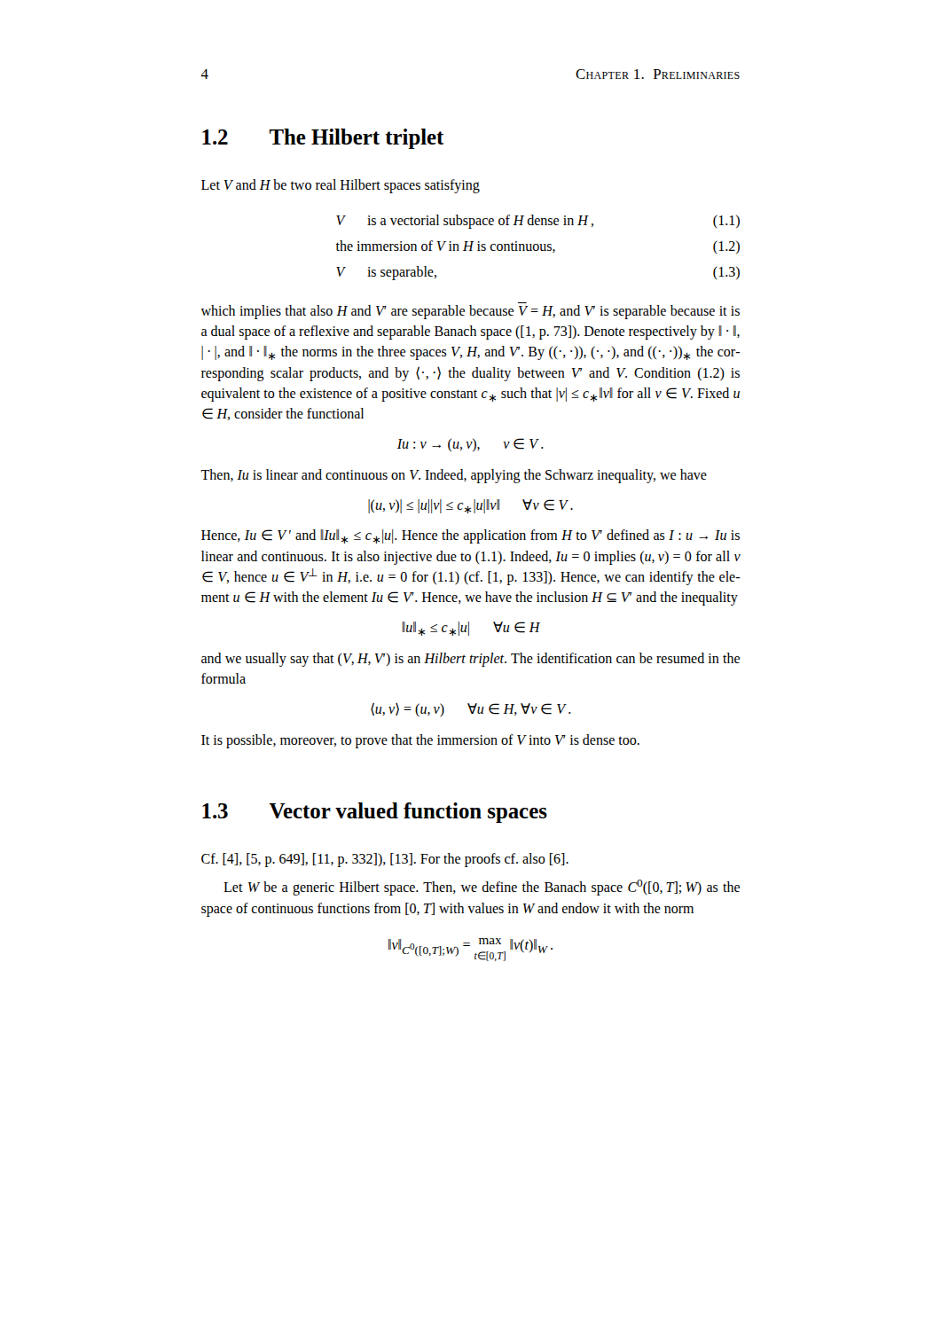4 Chapter 1. Preliminaries
1.2 The Hilbert triplet
Let V and H be two real Hilbert spaces satisfying
| V is a vectorial subspace of H dense in H , | (1.1) |
| the immersion of V in H is continuous, | (1.2) |
| V is separable, | (1.3) |
which implies that also H and V′ are separable because V = H, and V′ is separable because it is a dual space of a reflexive and separable Banach space ([1, p. 73]). Denote respectively by ‖ · ‖, | · |, and ‖ · ‖∗ the norms in the three spaces V, H, and V′. By ((·, ·)), (·, ·), and ((·, ·))∗ the corresponding scalar products, and by ⟨·, ·⟩ the duality between V′ and V. Condition (1.2) is equivalent to the existence of a positive constant c∗ such that |v| ≤ c∗‖v‖ for all v ∈ V. Fixed u ∈ H, consider the functional
Iu : v → (u, v), v ∈ V .
Then, Iu is linear and continuous on V. Indeed, applying the Schwarz inequality, we have
|(u, v)| ≤ |u||v| ≤ c∗|u|‖v‖ ∀v ∈ V .
Hence, Iu ∈ V ′ and ‖Iu‖∗ ≤ c∗|u|. Hence the application from H to V′ defined as I : u → Iu is linear and continuous. It is also injective due to (1.1). Indeed, Iu = 0 implies (u, v) = 0 for all v ∈ V, hence u ∈ V⊥ in H, i.e. u = 0 for (1.1) (cf. [1, p. 133]). Hence, we can identify the element u ∈ H with the element Iu ∈ V′. Hence, we have the inclusion H ⊆ V′ and the inequality
‖u‖∗ ≤ c∗|u| ∀u ∈ H
and we usually say that (V, H, V′) is an Hilbert triplet. The identification can be resumed in the formula
⟨u, v⟩ = (u, v) ∀u ∈ H, ∀v ∈ V .
It is possible, moreover, to prove that the immersion of V into V′ is dense too.
1.3 Vector valued function spaces
Cf. [4], [5, p. 649], [11, p. 332]), [13]. For the proofs cf. also [6].
Let W be a generic Hilbert space. Then, we define the Banach space C0([0, T]; W) as the space of continuous functions from [0, T] with values in W and endow it with the norm
‖v‖C0([0,T];W) = max t∈[0,T] ‖v(t)‖W .